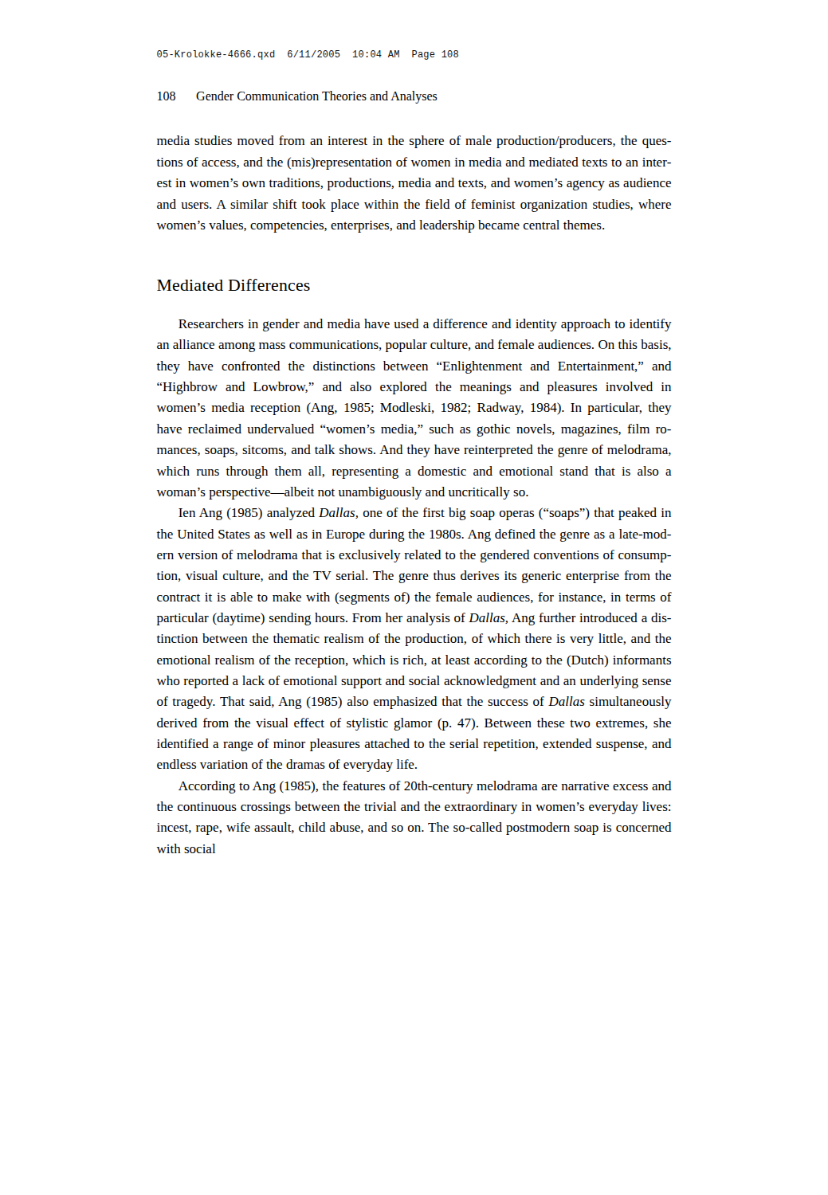05-Krolokke-4666.qxd 6/11/2005 10:04 AM Page 108
108 Gender Communication Theories and Analyses
media studies moved from an interest in the sphere of male production/producers, the questions of access, and the (mis)representation of women in media and mediated texts to an interest in women’s own traditions, productions, media and texts, and women’s agency as audience and users. A similar shift took place within the field of feminist organization studies, where women’s values, competencies, enterprises, and leadership became central themes.
Mediated Differences
Researchers in gender and media have used a difference and identity approach to identify an alliance among mass communications, popular culture, and female audiences. On this basis, they have confronted the distinctions between “Enlightenment and Entertainment,” and “Highbrow and Lowbrow,” and also explored the meanings and pleasures involved in women’s media reception (Ang, 1985; Modleski, 1982; Radway, 1984). In particular, they have reclaimed undervalued “women’s media,” such as gothic novels, magazines, film romances, soaps, sitcoms, and talk shows. And they have reinterpreted the genre of melodrama, which runs through them all, representing a domestic and emotional stand that is also a woman’s perspective—albeit not unambiguously and uncritically so.
Ien Ang (1985) analyzed Dallas, one of the first big soap operas (“soaps”) that peaked in the United States as well as in Europe during the 1980s. Ang defined the genre as a late-modern version of melodrama that is exclusively related to the gendered conventions of consumption, visual culture, and the TV serial. The genre thus derives its generic enterprise from the contract it is able to make with (segments of) the female audiences, for instance, in terms of particular (daytime) sending hours. From her analysis of Dallas, Ang further introduced a distinction between the thematic realism of the production, of which there is very little, and the emotional realism of the reception, which is rich, at least according to the (Dutch) informants who reported a lack of emotional support and social acknowledgment and an underlying sense of tragedy. That said, Ang (1985) also emphasized that the success of Dallas simultaneously derived from the visual effect of stylistic glamor (p. 47). Between these two extremes, she identified a range of minor pleasures attached to the serial repetition, extended suspense, and endless variation of the dramas of everyday life.
According to Ang (1985), the features of 20th-century melodrama are narrative excess and the continuous crossings between the trivial and the extraordinary in women’s everyday lives: incest, rape, wife assault, child abuse, and so on. The so-called postmodern soap is concerned with social